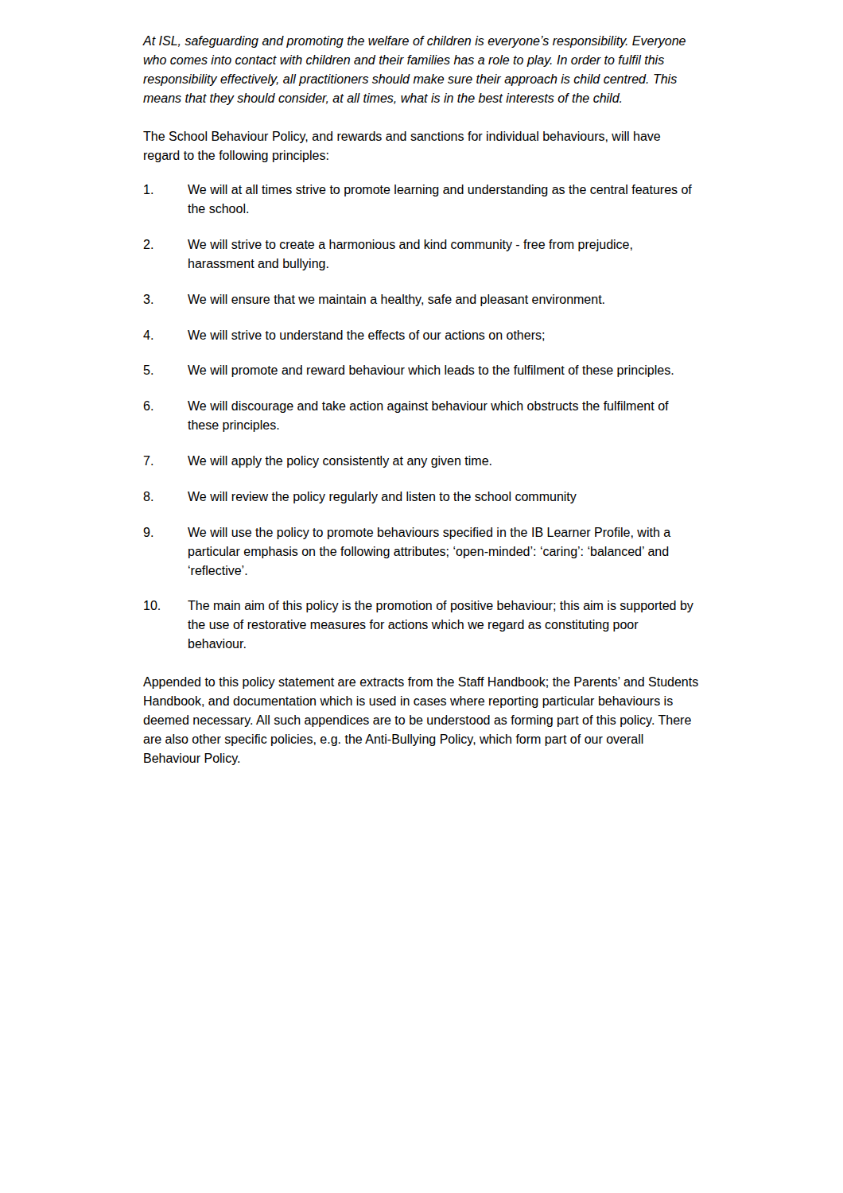At ISL, safeguarding and promoting the welfare of children is everyone’s responsibility. Everyone who comes into contact with children and their families has a role to play. In order to fulfil this responsibility effectively, all practitioners should make sure their approach is child centred. This means that they should consider, at all times, what is in the best interests of the child.
The School Behaviour Policy, and rewards and sanctions for individual behaviours, will have regard to the following principles:
We will at all times strive to promote learning and understanding as the central features of the school.
We will strive to create a harmonious and kind community - free from prejudice, harassment and bullying.
We will ensure that we maintain a healthy, safe and pleasant environment.
We will strive to understand the effects of our actions on others;
We will promote and reward behaviour which leads to the fulfilment of these principles.
We will discourage and take action against behaviour which obstructs the fulfilment of these principles.
We will apply the policy consistently at any given time.
We will review the policy regularly and listen to the school community
We will use the policy to promote behaviours specified in the IB Learner Profile, with a particular emphasis on the following attributes; ‘open-minded’: ‘caring’: ‘balanced’ and ‘reflective’.
The main aim of this policy is the promotion of positive behaviour; this aim is supported by the use of restorative measures for actions which we regard as constituting poor behaviour.
Appended to this policy statement are extracts from the Staff Handbook; the Parents’ and Students Handbook, and documentation which is used in cases where reporting particular behaviours is deemed necessary. All such appendices are to be understood as forming part of this policy. There are also other specific policies, e.g. the Anti-Bullying Policy, which form part of our overall Behaviour Policy.